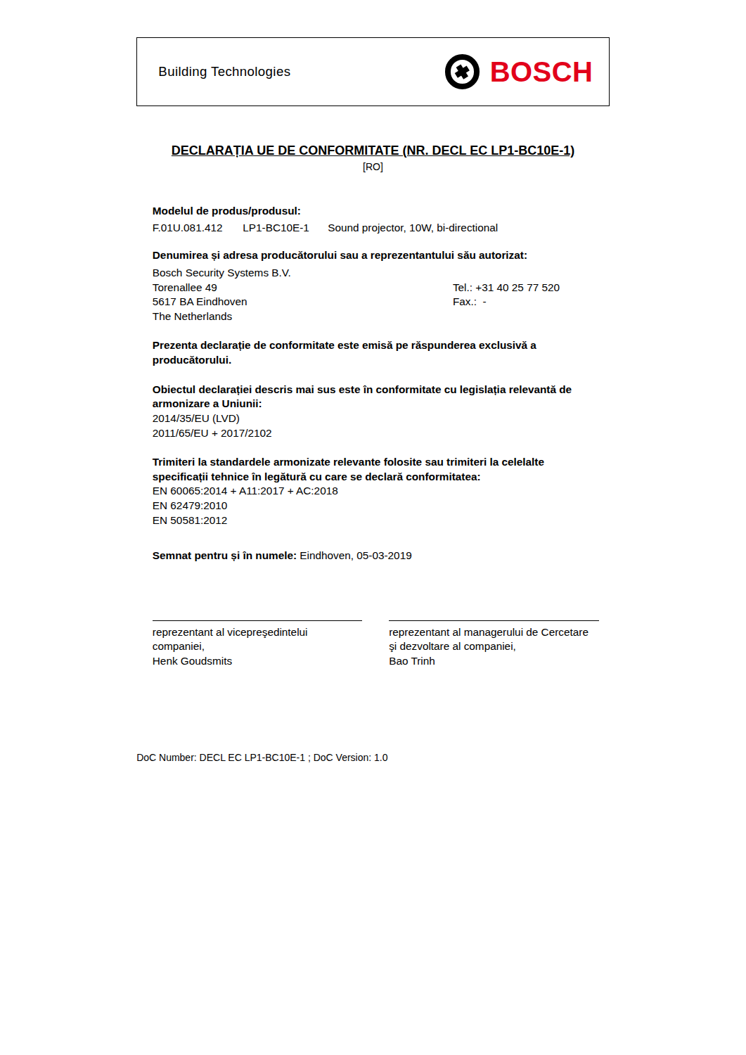Building Technologies
BOSCH
DECLARAȚIA UE DE CONFORMITATE (NR. DECL EC LP1-BC10E-1)
[RO]
Modelul de produs/produsul:
F.01U.081.412 LP1-BC10E-1 Sound projector, 10W, bi-directional
Denumirea și adresa producătorului sau a reprezentantului său autorizat:
Bosch Security Systems B.V.
Torenallee 49
5617 BA Eindhoven
The Netherlands
Tel.: +31 40 25 77 520
Fax.: -
Prezenta declarație de conformitate este emisă pe răspunderea exclusivă a producătorului.
Obiectul declarației descris mai sus este în conformitate cu legislația relevantă de armonizare a Uniunii:
2014/35/EU (LVD)
2011/65/EU + 2017/2102
Trimiteri la standardele armonizate relevante folosite sau trimiteri la celelalte specificații tehnice în legătură cu care se declară conformitatea:
EN 60065:2014 + A11:2017 + AC:2018
EN 62479:2010
EN 50581:2012
Semnat pentru și în numele: Eindhoven, 05-03-2019
reprezentant al vicepreşedintelui companiei,
Henk Goudsmits
reprezentant al managerului de Cercetare şi dezvoltare al companiei,
Bao Trinh
DoC Number: DECL EC LP1-BC10E-1 ; DoC Version: 1.0